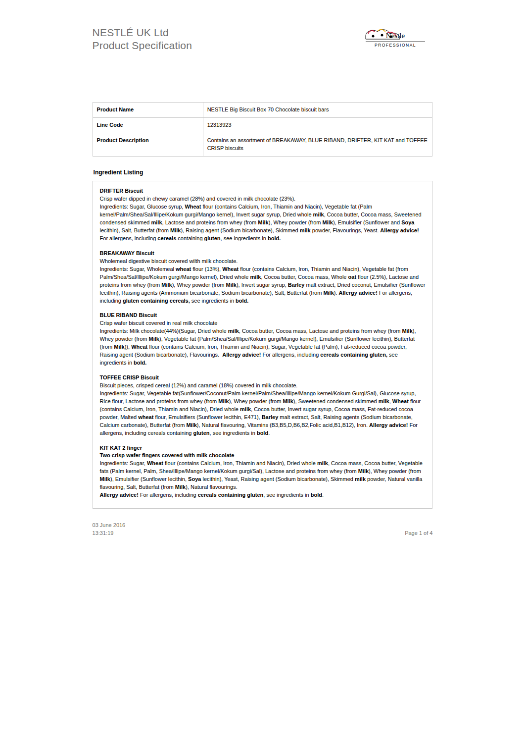NESTLÉ UK Ltd
Product Specification
Nestle PROFESSIONAL
| Product Name | NESTLE Big Biscuit Box 70 Chocolate biscuit bars |
| Line Code | 12313923 |
| Product Description | Contains an assortment of BREAKAWAY, BLUE RIBAND, DRIFTER, KIT KAT and TOFFEE CRISP biscuits |
Ingredient Listing
DRIFTER Biscuit
Crisp wafer dipped in chewy caramel (28%) and covered in milk chocolate (23%).
Ingredients: Sugar, Glucose syrup, Wheat flour (contains Calcium, Iron, Thiamin and Niacin), Vegetable fat (Palm kernel/Palm/Shea/Sal/Illipe/Kokum gurgi/Mango kernel), Invert sugar syrup, Dried whole milk, Cocoa butter, Cocoa mass, Sweetened condensed skimmed milk, Lactose and proteins from whey (from Milk), Whey powder (from Milk), Emulsifier (Sunflower and Soya lecithin), Salt, Butterfat (from Milk), Raising agent (Sodium bicarbonate), Skimmed milk powder, Flavourings, Yeast. Allergy advice! For allergens, including cereals containing gluten, see ingredients in bold.
BREAKAWAY Biscuit
Wholemeal digestive biscuit covered wilth milk chocolate.
Ingredients: Sugar, Wholemeal wheat flour (13%), Wheat flour (contains Calcium, Iron, Thiamin and Niacin), Vegetable fat (from Palm/Shea/Sal/Illipe/Kokum gurgi/Mango kernel), Dried whole milk, Cocoa butter, Cocoa mass, Whole oat flour (2.5%), Lactose and proteins from whey (from Milk), Whey powder (from Milk), Invert sugar syrup, Barley malt extract, Dried coconut, Emulsifier (Sunflower lecithin), Raising agents (Ammonium bicarbonate, Sodium bicarbonate), Salt, Butterfat (from Milk). Allergy advice! For allergens, including gluten containing cereals, see ingredients in bold.
BLUE RIBAND Biscuit
Crisp wafer biscuit covered in real milk chocolate
Ingredients: Milk chocolate(44%)(Sugar, Dried whole milk, Cocoa butter, Cocoa mass, Lactose and proteins from whey (from Milk), Whey powder (from Milk), Vegetable fat (Palm/Shea/Sal/Illipe/Kokum gurgi/Mango kernel), Emulsifier (Sunflower lecithin), Butterfat (from Milk)), Wheat flour (contains Calcium, Iron, Thiamin and Niacin), Sugar, Vegetable fat (Palm), Fat-reduced cocoa powder, Raising agent (Sodium bicarbonate), Flavourings. Allergy advice! For allergens, including cereals containing gluten, see ingredients in bold.
TOFFEE CRISP Biscuit
Biscuit pieces, crisped cereal (12%) and caramel (18%) covered in milk chocolate.
Ingredients: Sugar, Vegetable fat(Sunflower/Coconut/Palm kernel/Palm/Shea/Illipe/Mango kernel/Kokum Gurgi/Sal), Glucose syrup, Rice flour, Lactose and proteins from whey (from Milk), Whey powder (from Milk), Sweetened condensed skimmed milk, Wheat flour (contains Calcium, Iron, Thiamin and Niacin), Dried whole milk, Cocoa butter, Invert sugar syrup, Cocoa mass, Fat-reduced cocoa powder, Malted wheat flour, Emulsifiers (Sunflower lecithin, E471), Barley malt extract, Salt, Raising agents (Sodium bicarbonate, Calcium carbonate), Butterfat (from Milk), Natural flavouring, Vitamins (B3,B5,D,B6,B2,Folic acid,B1,B12), Iron. Allergy advice! For allergens, including cereals containing gluten, see ingredients in bold.
KIT KAT 2 finger
Two crisp wafer fingers covered with milk chocolate
Ingredients: Sugar, Wheat flour (contains Calcium, Iron, Thiamin and Niacin), Dried whole milk, Cocoa mass, Cocoa butter, Vegetable fats (Palm kernel, Palm, Shea/Illipe/Mango kernel/Kokum gurgi/Sal), Lactose and proteins from whey (from Milk), Whey powder (from Milk), Emulsifier (Sunflower lecithin, Soya lecithin), Yeast, Raising agent (Sodium bicarbonate), Skimmed milk powder, Natural vanilla flavouring, Salt, Butterfat (from Milk), Natural flavourings.
Allergy advice! For allergens, including cereals containing gluten, see ingredients in bold.
03 June 2016
13:31:19
Page 1 of 4